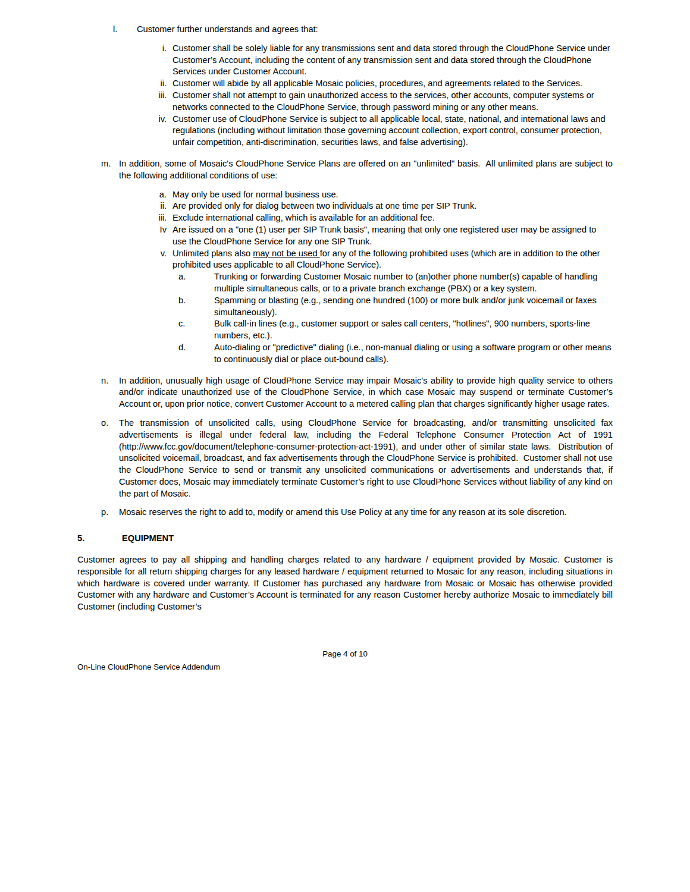l. Customer further understands and agrees that:
i. Customer shall be solely liable for any transmissions sent and data stored through the CloudPhone Service under Customer’s Account, including the content of any transmission sent and data stored through the CloudPhone Services under Customer Account.
ii. Customer will abide by all applicable Mosaic policies, procedures, and agreements related to the Services.
iii. Customer shall not attempt to gain unauthorized access to the services, other accounts, computer systems or networks connected to the CloudPhone Service, through password mining or any other means.
iv. Customer use of CloudPhone Service is subject to all applicable local, state, national, and international laws and regulations (including without limitation those governing account collection, export control, consumer protection, unfair competition, anti-discrimination, securities laws, and false advertising).
m. In addition, some of Mosaic's CloudPhone Service Plans are offered on an "unlimited" basis. All unlimited plans are subject to the following additional conditions of use:
a. May only be used for normal business use.
ii. Are provided only for dialog between two individuals at one time per SIP Trunk.
iii. Exclude international calling, which is available for an additional fee.
Iv Are issued on a "one (1) user per SIP Trunk basis", meaning that only one registered user may be assigned to use the CloudPhone Service for any one SIP Trunk.
v. Unlimited plans also may not be used for any of the following prohibited uses (which are in addition to the other prohibited uses applicable to all CloudPhone Service).
a. Trunking or forwarding Customer Mosaic number to (an)other phone number(s) capable of handling multiple simultaneous calls, or to a private branch exchange (PBX) or a key system.
b. Spamming or blasting (e.g., sending one hundred (100) or more bulk and/or junk voicemail or faxes simultaneously).
c. Bulk call-in lines (e.g., customer support or sales call centers, "hotlines", 900 numbers, sports-line numbers, etc.).
d. Auto-dialing or "predictive" dialing (i.e., non-manual dialing or using a software program or other means to continuously dial or place out-bound calls).
n. In addition, unusually high usage of CloudPhone Service may impair Mosaic's ability to provide high quality service to others and/or indicate unauthorized use of the CloudPhone Service, in which case Mosaic may suspend or terminate Customer’s Account or, upon prior notice, convert Customer Account to a metered calling plan that charges significantly higher usage rates.
o. The transmission of unsolicited calls, using CloudPhone Service for broadcasting, and/or transmitting unsolicited fax advertisements is illegal under federal law, including the Federal Telephone Consumer Protection Act of 1991 (http://www.fcc.gov/document/telephone-consumer-protection-act-1991), and under other of similar state laws. Distribution of unsolicited voicemail, broadcast, and fax advertisements through the CloudPhone Service is prohibited. Customer shall not use the CloudPhone Service to send or transmit any unsolicited communications or advertisements and understands that, if Customer does, Mosaic may immediately terminate Customer’s right to use CloudPhone Services without liability of any kind on the part of Mosaic.
p. Mosaic reserves the right to add to, modify or amend this Use Policy at any time for any reason at its sole discretion.
5. EQUIPMENT
Customer agrees to pay all shipping and handling charges related to any hardware / equipment provided by Mosaic. Customer is responsible for all return shipping charges for any leased hardware / equipment returned to Mosaic for any reason, including situations in which hardware is covered under warranty. If Customer has purchased any hardware from Mosaic or Mosaic has otherwise provided Customer with any hardware and Customer’s Account is terminated for any reason Customer hereby authorize Mosaic to immediately bill Customer (including Customer’s
Page 4 of 10
On-Line CloudPhone Service Addendum